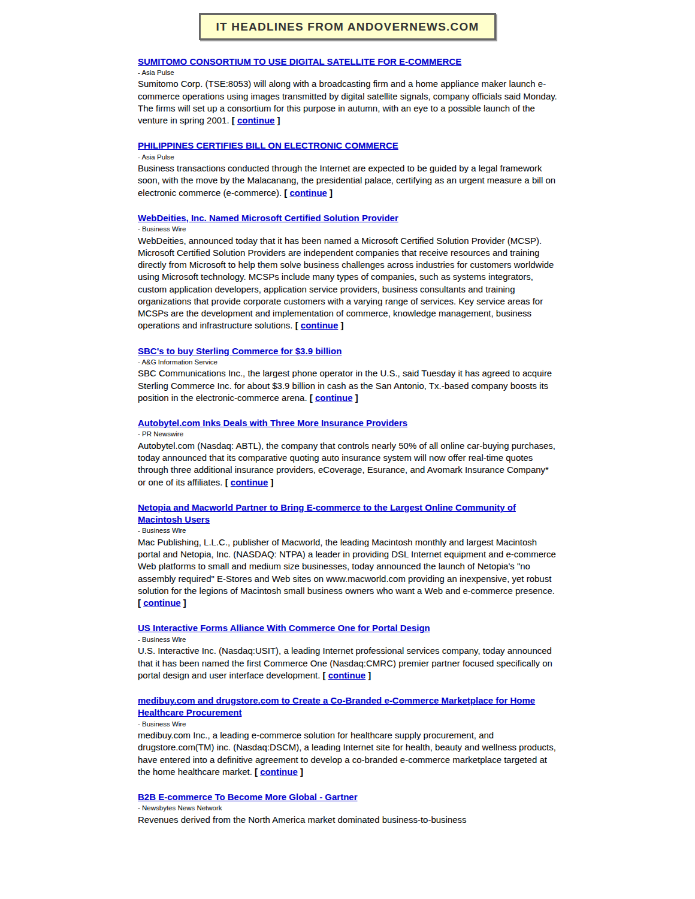IT HEADLINES FROM ANDOVERNEWS.COM
SUMITOMO CONSORTIUM TO USE DIGITAL SATELLITE FOR E-COMMERCE
- Asia Pulse
Sumitomo Corp. (TSE:8053) will along with a broadcasting firm and a home appliance maker launch e-commerce operations using images transmitted by digital satellite signals, company officials said Monday. The firms will set up a consortium for this purpose in autumn, with an eye to a possible launch of the venture in spring 2001. [ continue ]
PHILIPPINES CERTIFIES BILL ON ELECTRONIC COMMERCE
- Asia Pulse
Business transactions conducted through the Internet are expected to be guided by a legal framework soon, with the move by the Malacanang, the presidential palace, certifying as an urgent measure a bill on electronic commerce (e-commerce). [ continue ]
WebDeities, Inc. Named Microsoft Certified Solution Provider
- Business Wire
WebDeities, announced today that it has been named a Microsoft Certified Solution Provider (MCSP). Microsoft Certified Solution Providers are independent companies that receive resources and training directly from Microsoft to help them solve business challenges across industries for customers worldwide using Microsoft technology. MCSPs include many types of companies, such as systems integrators, custom application developers, application service providers, business consultants and training organizations that provide corporate customers with a varying range of services. Key service areas for MCSPs are the development and implementation of commerce, knowledge management, business operations and infrastructure solutions. [ continue ]
SBC's to buy Sterling Commerce for $3.9 billion
- A&G Information Service
SBC Communications Inc., the largest phone operator in the U.S., said Tuesday it has agreed to acquire Sterling Commerce Inc. for about $3.9 billion in cash as the San Antonio, Tx.-based company boosts its position in the electronic-commerce arena. [ continue ]
Autobytel.com Inks Deals with Three More Insurance Providers
- PR Newswire
Autobytel.com (Nasdaq: ABTL), the company that controls nearly 50% of all online car-buying purchases, today announced that its comparative quoting auto insurance system will now offer real-time quotes through three additional insurance providers, eCoverage, Esurance, and Avomark Insurance Company* or one of its affiliates. [ continue ]
Netopia and Macworld Partner to Bring E-commerce to the Largest Online Community of Macintosh Users
- Business Wire
Mac Publishing, L.L.C., publisher of Macworld, the leading Macintosh monthly and largest Macintosh portal and Netopia, Inc. (NASDAQ: NTPA) a leader in providing DSL Internet equipment and e-commerce Web platforms to small and medium size businesses, today announced the launch of Netopia's "no assembly required" E-Stores and Web sites on www.macworld.com providing an inexpensive, yet robust solution for the legions of Macintosh small business owners who want a Web and e-commerce presence. [ continue ]
US Interactive Forms Alliance With Commerce One for Portal Design
- Business Wire
U.S. Interactive Inc. (Nasdaq:USIT), a leading Internet professional services company, today announced that it has been named the first Commerce One (Nasdaq:CMRC) premier partner focused specifically on portal design and user interface development. [ continue ]
medibuy.com and drugstore.com to Create a Co-Branded e-Commerce Marketplace for Home Healthcare Procurement
- Business Wire
medibuy.com Inc., a leading e-commerce solution for healthcare supply procurement, and drugstore.com(TM) inc. (Nasdaq:DSCM), a leading Internet site for health, beauty and wellness products, have entered into a definitive agreement to develop a co-branded e-commerce marketplace targeted at the home healthcare market. [ continue ]
B2B E-commerce To Become More Global - Gartner
- Newsbytes News Network
Revenues derived from the North America market dominated business-to-business